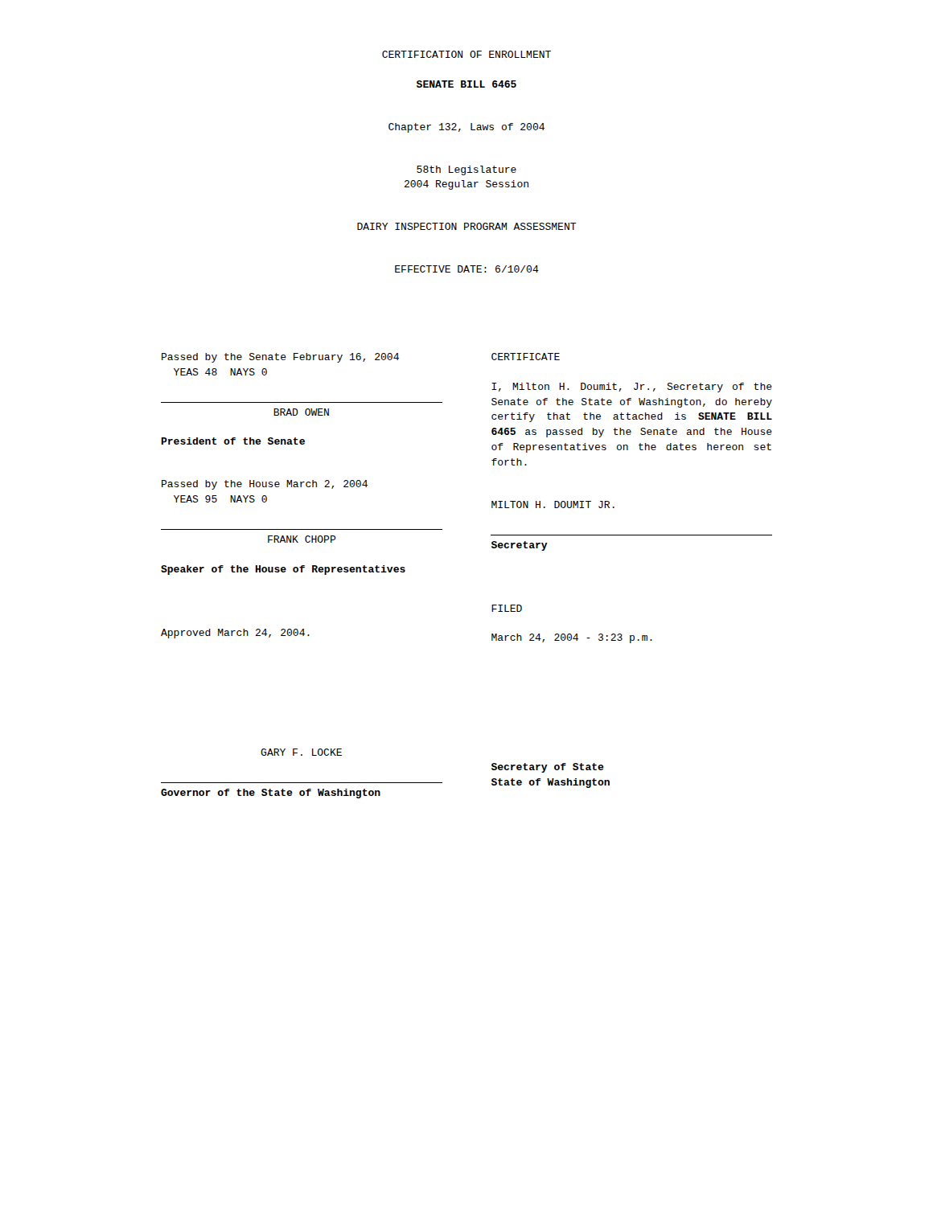CERTIFICATION OF ENROLLMENT
SENATE BILL 6465
Chapter 132, Laws of 2004
58th Legislature
2004 Regular Session
DAIRY INSPECTION PROGRAM ASSESSMENT
EFFECTIVE DATE: 6/10/04
Passed by the Senate February 16, 2004
YEAS 48 NAYS 0
BRAD OWEN
President of the Senate
Passed by the House March 2, 2004
YEAS 95 NAYS 0
FRANK CHOPP
Speaker of the House of Representatives
Approved March 24, 2004.
CERTIFICATE
I, Milton H. Doumit, Jr., Secretary of the Senate of the State of Washington, do hereby certify that the attached is SENATE BILL 6465 as passed by the Senate and the House of Representatives on the dates hereon set forth.
MILTON H. DOUMIT JR.
Secretary
FILED
March 24, 2004 - 3:23 p.m.
GARY F. LOCKE
Governor of the State of Washington
Secretary of State
State of Washington